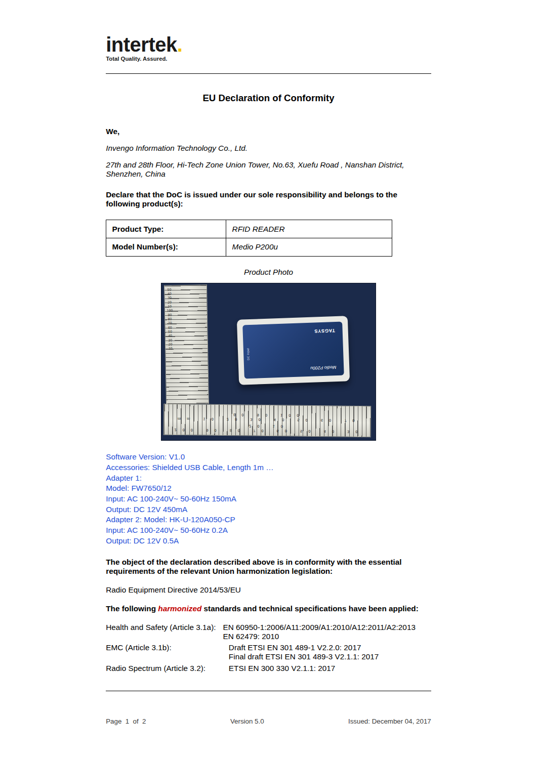intertek.
Total Quality. Assured.
EU Declaration of Conformity
We,
Invengo Information Technology Co., Ltd.
27th and 28th Floor, Hi-Tech Zone Union Tower, No.63, Xuefu Road , Nanshan District, Shenzhen, China
Declare that the DoC is issued under our sole responsibility and belongs to the following product(s):
| Product Type: | RFID READER |
| Model Number(s): | Medio P200u |
Product Photo
50
40
30
20
10
100
90
80
70
60
50
40
30
20
10
TAGSYS
Medio P200u
DC Input
mm 10 20 30 40 50 60 70 80 90 100
200 90 80 70 60 50 40 30 20 10
Software Version: V1.0
Accessories: Shielded USB Cable, Length 1m …
Adapter 1:
Model: FW7650/12
Input: AC 100-240V~ 50-60Hz 150mA
Output: DC 12V 450mA
Adapter 2: Model: HK-U-120A050-CP
Input: AC 100-240V~ 50-60Hz 0.2A
Output: DC 12V 0.5A
The object of the declaration described above is in conformity with the essential requirements of the relevant Union harmonization legislation:
Radio Equipment Directive 2014/53/EU
The following harmonized standards and technical specifications have been applied:
| Health and Safety (Article 3.1a): | EN 60950-1:2006/A11:2009/A1:2010/A12:2011/A2:2013 EN 62479: 2010 |
| EMC (Article 3.1b): | Draft ETSI EN 301 489-1 V2.2.0: 2017 Final draft ETSI EN 301 489-3 V2.1.1: 2017 |
| Radio Spectrum (Article 3.2): | ETSI EN 300 330 V2.1.1: 2017 |
Page 1 of 2
Version 5.0
Issued: December 04, 2017